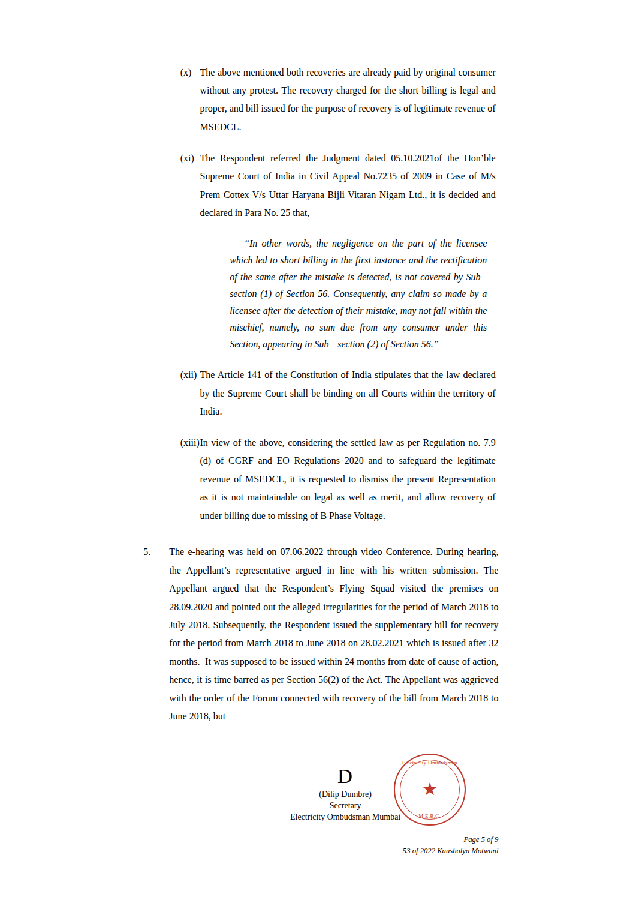(x)
The above mentioned both recoveries are already paid by original consumer without any protest. The recovery charged for the short billing is legal and proper, and bill issued for the purpose of recovery is of legitimate revenue of MSEDCL.
(xi)
The Respondent referred the Judgment dated 05.10.2021of the Hon’ble Supreme Court of India in Civil Appeal No.7235 of 2009 in Case of M/s Prem Cottex V/s Uttar Haryana Bijli Vitaran Nigam Ltd., it is decided and declared in Para No. 25 that,
“In other words, the negligence on the part of the licensee which led to short billing in the first instance and the rectification of the same after the mistake is detected, is not covered by Sub− section (1) of Section 56. Consequently, any claim so made by a licensee after the detection of their mistake, may not fall within the mischief, namely, no sum due from any consumer under this Section, appearing in Sub− section (2) of Section 56.”
(xii)
The Article 141 of the Constitution of India stipulates that the law declared by the Supreme Court shall be binding on all Courts within the territory of India.
(xiii)
In view of the above, considering the settled law as per Regulation no. 7.9 (d) of CGRF and EO Regulations 2020 and to safeguard the legitimate revenue of MSEDCL, it is requested to dismiss the present Representation as it is not maintainable on legal as well as merit, and allow recovery of under billing due to missing of B Phase Voltage.
5.
The e-hearing was held on 07.06.2022 through video Conference. During hearing, the Appellant’s representative argued in line with his written submission. The Appellant argued that the Respondent’s Flying Squad visited the premises on 28.09.2020 and pointed out the alleged irregularities for the period of March 2018 to July 2018. Subsequently, the Respondent issued the supplementary bill for recovery for the period from March 2018 to June 2018 on 28.02.2021 which is issued after 32 months. It was supposed to be issued within 24 months from date of cause of action, hence, it is time barred as per Section 56(2) of the Act. The Appellant was aggrieved with the order of the Forum connected with recovery of the bill from March 2018 to June 2018, but
D
(Dilip Dumbre)
Secretary
Electricity Ombudsman Mumbai
Electricity Ombudsman
★
M.E.R.C.
Page 5 of 9
53 of 2022 Kaushalya Motwani